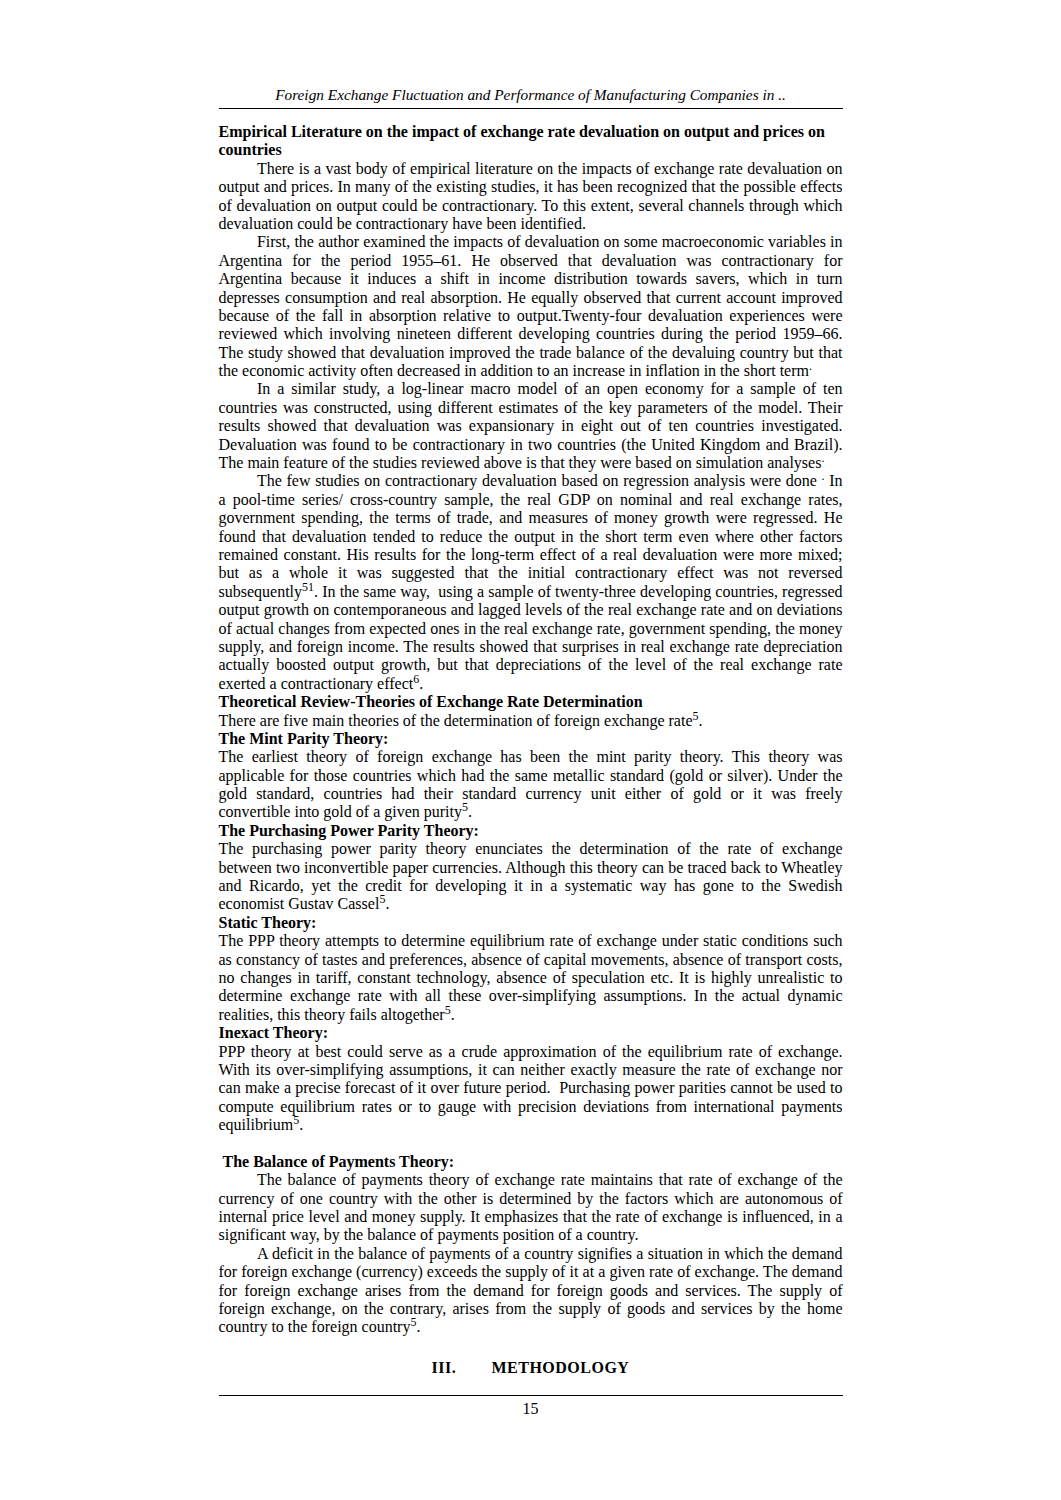Foreign Exchange Fluctuation and Performance of Manufacturing Companies in ..
Empirical Literature on the impact of exchange rate devaluation on output and prices on countries
There is a vast body of empirical literature on the impacts of exchange rate devaluation on output and prices. In many of the existing studies, it has been recognized that the possible effects of devaluation on output could be contractionary. To this extent, several channels through which devaluation could be contractionary have been identified.
First, the author examined the impacts of devaluation on some macroeconomic variables in Argentina for the period 1955–61. He observed that devaluation was contractionary for Argentina because it induces a shift in income distribution towards savers, which in turn depresses consumption and real absorption. He equally observed that current account improved because of the fall in absorption relative to output.Twenty-four devaluation experiences were reviewed which involving nineteen different developing countries during the period 1959–66. The study showed that devaluation improved the trade balance of the devaluing country but that the economic activity often decreased in addition to an increase in inflation in the short term.
In a similar study, a log-linear macro model of an open economy for a sample of ten countries was constructed, using different estimates of the key parameters of the model. Their results showed that devaluation was expansionary in eight out of ten countries investigated. Devaluation was found to be contractionary in two countries (the United Kingdom and Brazil). The main feature of the studies reviewed above is that they were based on simulation analyses.
The few studies on contractionary devaluation based on regression analysis were done . In a pool-time series/ cross-country sample, the real GDP on nominal and real exchange rates, government spending, the terms of trade, and measures of money growth were regressed. He found that devaluation tended to reduce the output in the short term even where other factors remained constant. His results for the long-term effect of a real devaluation were more mixed; but as a whole it was suggested that the initial contractionary effect was not reversed subsequently51. In the same way, using a sample of twenty-three developing countries, regressed output growth on contemporaneous and lagged levels of the real exchange rate and on deviations of actual changes from expected ones in the real exchange rate, government spending, the money supply, and foreign income. The results showed that surprises in real exchange rate depreciation actually boosted output growth, but that depreciations of the level of the real exchange rate exerted a contractionary effect6.
Theoretical Review-Theories of Exchange Rate Determination
There are five main theories of the determination of foreign exchange rate5.
The Mint Parity Theory:
The earliest theory of foreign exchange has been the mint parity theory. This theory was applicable for those countries which had the same metallic standard (gold or silver). Under the gold standard, countries had their standard currency unit either of gold or it was freely convertible into gold of a given purity5.
The Purchasing Power Parity Theory:
The purchasing power parity theory enunciates the determination of the rate of exchange between two inconvertible paper currencies. Although this theory can be traced back to Wheatley and Ricardo, yet the credit for developing it in a systematic way has gone to the Swedish economist Gustav Cassel5.
Static Theory:
The PPP theory attempts to determine equilibrium rate of exchange under static conditions such as constancy of tastes and preferences, absence of capital movements, absence of transport costs, no changes in tariff, constant technology, absence of speculation etc. It is highly unrealistic to determine exchange rate with all these over-simplifying assumptions. In the actual dynamic realities, this theory fails altogether5.
Inexact Theory:
PPP theory at best could serve as a crude approximation of the equilibrium rate of exchange. With its over-simplifying assumptions, it can neither exactly measure the rate of exchange nor can make a precise forecast of it over future period. Purchasing power parities cannot be used to compute equilibrium rates or to gauge with precision deviations from international payments equilibrium5.
The Balance of Payments Theory:
The balance of payments theory of exchange rate maintains that rate of exchange of the currency of one country with the other is determined by the factors which are autonomous of internal price level and money supply. It emphasizes that the rate of exchange is influenced, in a significant way, by the balance of payments position of a country.
A deficit in the balance of payments of a country signifies a situation in which the demand for foreign exchange (currency) exceeds the supply of it at a given rate of exchange. The demand for foreign exchange arises from the demand for foreign goods and services. The supply of foreign exchange, on the contrary, arises from the supply of goods and services by the home country to the foreign country5.
III. METHODOLOGY
15